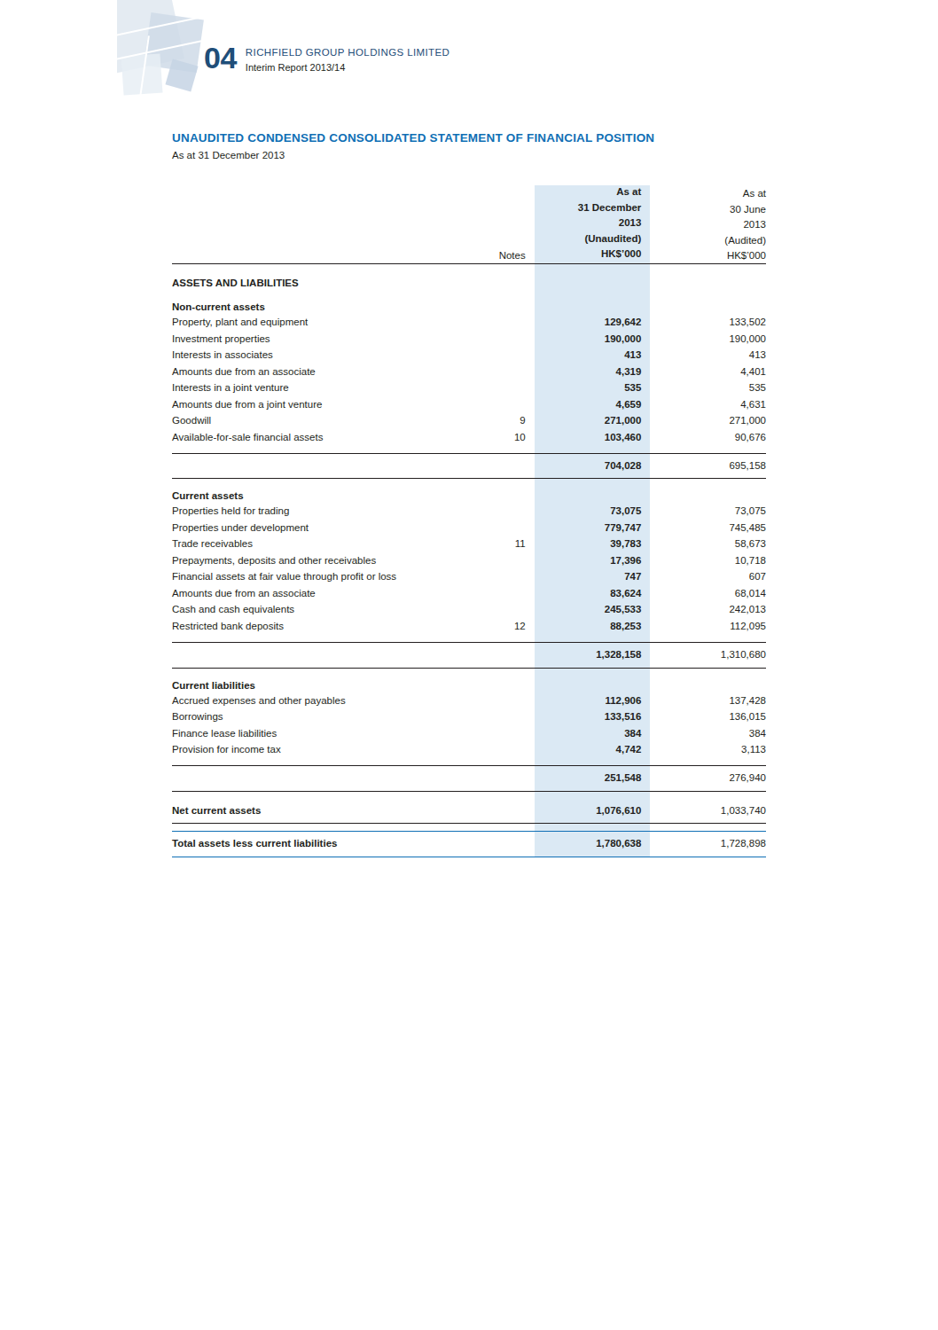04
Richfield Group Holdings Limited
Interim Report 2013/14
Unaudited Condensed Consolidated Statement of Financial Position
As at 31 December 2013
| | | As at | As at |
| | | 31 December | 30 June |
| | | 2013 | 2013 |
| | | (Unaudited) | (Audited) |
| | Notes | HK$’000 | HK$’000 |
| ASSETS AND LIABILITIES | | | |
| Non-current assets | | | |
| Property, plant and equipment | | 129,642 | 133,502 |
| Investment properties | | 190,000 | 190,000 |
| Interests in associates | | 413 | 413 |
| Amounts due from an associate | | 4,319 | 4,401 |
| Interests in a joint venture | | 535 | 535 |
| Amounts due from a joint venture | | 4,659 | 4,631 |
| Goodwill | 9 | 271,000 | 271,000 |
| Available-for-sale financial assets | 10 | 103,460 | 90,676 |
| | | 704,028 | 695,158 |
| Current assets | | | |
| Properties held for trading | | 73,075 | 73,075 |
| Properties under development | | 779,747 | 745,485 |
| Trade receivables | 11 | 39,783 | 58,673 |
| Prepayments, deposits and other receivables | | 17,396 | 10,718 |
| Financial assets at fair value through profit or loss | | 747 | 607 |
| Amounts due from an associate | | 83,624 | 68,014 |
| Cash and cash equivalents | | 245,533 | 242,013 |
| Restricted bank deposits | 12 | 88,253 | 112,095 |
| | | 1,328,158 | 1,310,680 |
| Current liabilities | | | |
| Accrued expenses and other payables | | 112,906 | 137,428 |
| Borrowings | | 133,516 | 136,015 |
| Finance lease liabilities | | 384 | 384 |
| Provision for income tax | | 4,742 | 3,113 |
| | | 251,548 | 276,940 |
| Net current assets | | 1,076,610 | 1,033,740 |
| Total assets less current liabilities | | 1,780,638 | 1,728,898 |